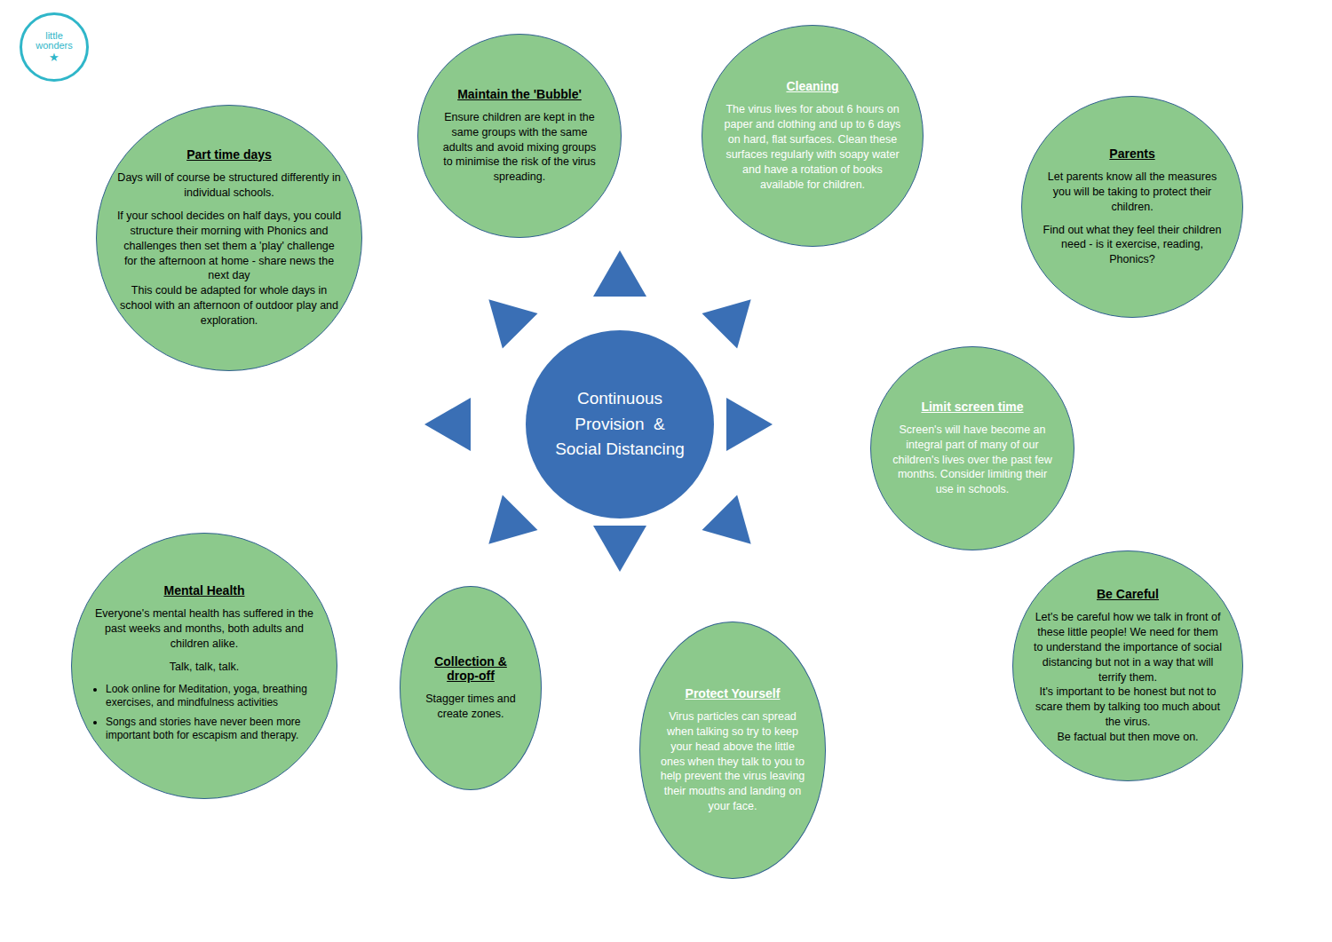little wonders ★
Continuous Provision &
Social Distancing
Part time days
Days will of course be structured differently in individual schools.
If your school decides on half days, you could structure their morning with Phonics and challenges then set them a 'play' challenge for the afternoon at home - share news the next day
This could be adapted for whole days in school with an afternoon of outdoor play and exploration.
Maintain the 'Bubble'
Ensure children are kept in the same groups with the same adults and avoid mixing groups to minimise the risk of the virus spreading.
Cleaning
The virus lives for about 6 hours on paper and clothing and up to 6 days on hard, flat surfaces. Clean these surfaces regularly with soapy water and have a rotation of books available for children.
Parents
Let parents know all the measures you will be taking to protect their children.
Find out what they feel their children need - is it exercise, reading, Phonics?
Limit screen time
Screen's will have become an integral part of many of our children's lives over the past few months. Consider limiting their use in schools.
Be Careful
Let's be careful how we talk in front of these little people! We need for them to understand the importance of social distancing but not in a way that will terrify them.
It's important to be honest but not to scare them by talking too much about the virus.
Be factual but then move on.
Protect Yourself
Virus particles can spread when talking so try to keep your head above the little ones when they talk to you to help prevent the virus leaving their mouths and landing on your face.
Collection & drop-off
Stagger times and create zones.
Mental Health
Everyone's mental health has suffered in the past weeks and months, both adults and children alike.
Talk, talk, talk.
Look online for Meditation, yoga, breathing exercises, and mindfulness activities
Songs and stories have never been more important both for escapism and therapy.